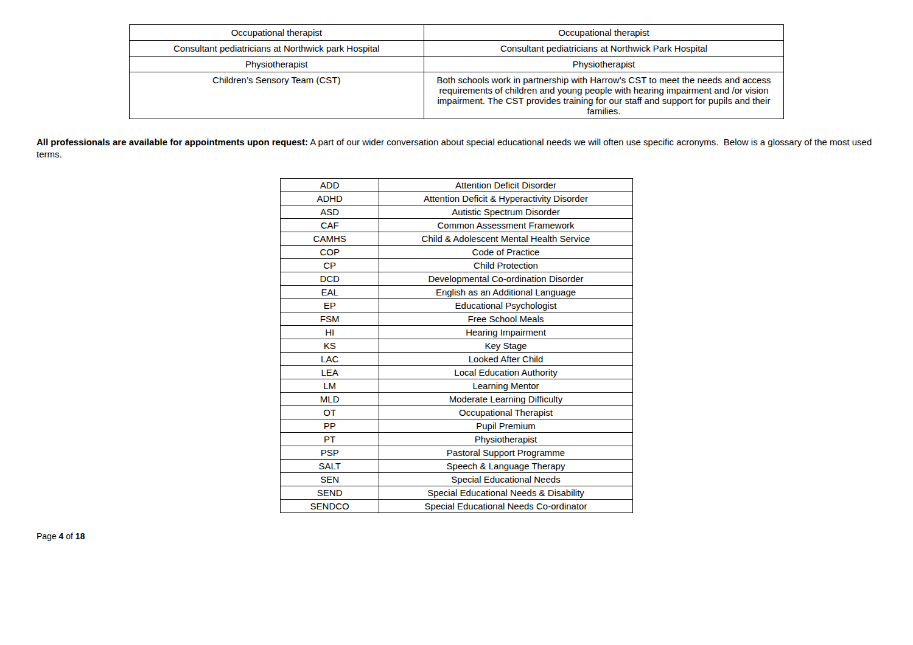| Occupational therapist | Occupational therapist |
| Consultant pediatricians at Northwick park Hospital | Consultant pediatricians at Northwick Park Hospital |
| Physiotherapist | Physiotherapist |
| Children’s Sensory Team (CST) | Both schools work in partnership with Harrow’s CST to meet the needs and access requirements of children and young people with hearing impairment and /or vision impairment. The CST provides training for our staff and support for pupils and their families. |
All professionals are available for appointments upon request: A part of our wider conversation about special educational needs we will often use specific acronyms. Below is a glossary of the most used terms.
| ADD | Attention Deficit Disorder |
| ADHD | Attention Deficit & Hyperactivity Disorder |
| ASD | Autistic Spectrum Disorder |
| CAF | Common Assessment Framework |
| CAMHS | Child & Adolescent Mental Health Service |
| COP | Code of Practice |
| CP | Child Protection |
| DCD | Developmental Co-ordination Disorder |
| EAL | English as an Additional Language |
| EP | Educational Psychologist |
| FSM | Free School Meals |
| HI | Hearing Impairment |
| KS | Key Stage |
| LAC | Looked After Child |
| LEA | Local Education Authority |
| LM | Learning Mentor |
| MLD | Moderate Learning Difficulty |
| OT | Occupational Therapist |
| PP | Pupil Premium |
| PT | Physiotherapist |
| PSP | Pastoral Support Programme |
| SALT | Speech & Language Therapy |
| SEN | Special Educational Needs |
| SEND | Special Educational Needs & Disability |
| SENDCO | Special Educational Needs Co-ordinator |
Page 4 of 18